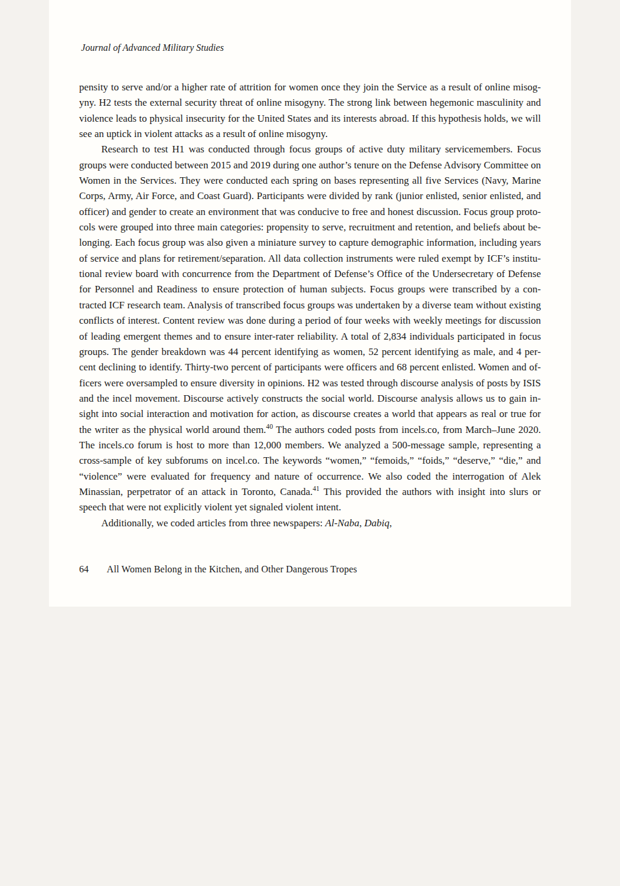Journal of Advanced Military Studies
pensity to serve and/or a higher rate of attrition for women once they join the Service as a result of online misogyny. H2 tests the external security threat of online misogyny. The strong link between hegemonic masculinity and violence leads to physical insecurity for the United States and its interests abroad. If this hypothesis holds, we will see an uptick in violent attacks as a result of online misogyny.
Research to test H1 was conducted through focus groups of active duty military servicemembers. Focus groups were conducted between 2015 and 2019 during one author’s tenure on the Defense Advisory Committee on Women in the Services. They were conducted each spring on bases representing all five Services (Navy, Marine Corps, Army, Air Force, and Coast Guard). Participants were divided by rank (junior enlisted, senior enlisted, and officer) and gender to create an environment that was conducive to free and honest discussion. Focus group protocols were grouped into three main categories: propensity to serve, recruitment and retention, and beliefs about belonging. Each focus group was also given a miniature survey to capture demographic information, including years of service and plans for retirement/separation. All data collection instruments were ruled exempt by ICF’s institutional review board with concurrence from the Department of Defense’s Office of the Undersecretary of Defense for Personnel and Readiness to ensure protection of human subjects. Focus groups were transcribed by a contracted ICF research team. Analysis of transcribed focus groups was undertaken by a diverse team without existing conflicts of interest. Content review was done during a period of four weeks with weekly meetings for discussion of leading emergent themes and to ensure inter-rater reliability. A total of 2,834 individuals participated in focus groups. The gender breakdown was 44 percent identifying as women, 52 percent identifying as male, and 4 percent declining to identify. Thirty-two percent of participants were officers and 68 percent enlisted. Women and officers were oversampled to ensure diversity in opinions. H2 was tested through discourse analysis of posts by ISIS and the incel movement. Discourse actively constructs the social world. Discourse analysis allows us to gain insight into social interaction and motivation for action, as discourse creates a world that appears as real or true for the writer as the physical world around them.40 The authors coded posts from incels.co, from March–June 2020. The incels.co forum is host to more than 12,000 members. We analyzed a 500-message sample, representing a cross-sample of key subforums on incel.co. The keywords “women,” “femoids,” “foids,” “deserve,” “die,” and “violence” were evaluated for frequency and nature of occurrence. We also coded the interrogation of Alek Minassian, perpetrator of an attack in Toronto, Canada.41 This provided the authors with insight into slurs or speech that were not explicitly violent yet signaled violent intent.
Additionally, we coded articles from three newspapers: Al-Naba, Dabiq,
64 All Women Belong in the Kitchen, and Other Dangerous Tropes